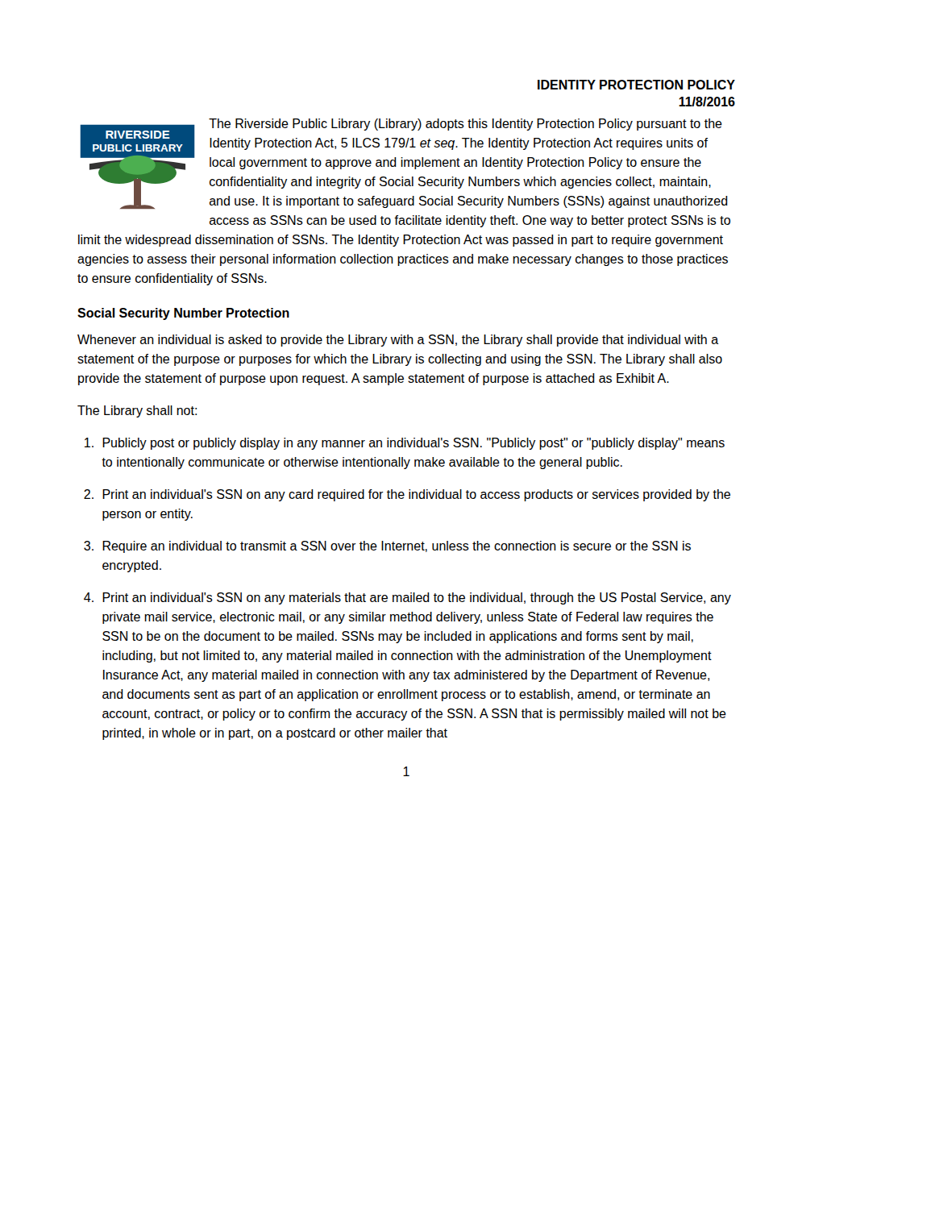IDENTITY PROTECTION POLICY
11/8/2016
The Riverside Public Library (Library) adopts this Identity Protection Policy pursuant to the Identity Protection Act, 5 ILCS 179/1 et seq. The Identity Protection Act requires units of local government to approve and implement an Identity Protection Policy to ensure the confidentiality and integrity of Social Security Numbers which agencies collect, maintain, and use. It is important to safeguard Social Security Numbers (SSNs) against unauthorized access as SSNs can be used to facilitate identity theft. One way to better protect SSNs is to limit the widespread dissemination of SSNs. The Identity Protection Act was passed in part to require government agencies to assess their personal information collection practices and make necessary changes to those practices to ensure confidentiality of SSNs.
Social Security Number Protection
Whenever an individual is asked to provide the Library with a SSN, the Library shall provide that individual with a statement of the purpose or purposes for which the Library is collecting and using the SSN. The Library shall also provide the statement of purpose upon request. A sample statement of purpose is attached as Exhibit A.
The Library shall not:
Publicly post or publicly display in any manner an individual's SSN. "Publicly post" or "publicly display" means to intentionally communicate or otherwise intentionally make available to the general public.
Print an individual's SSN on any card required for the individual to access products or services provided by the person or entity.
Require an individual to transmit a SSN over the Internet, unless the connection is secure or the SSN is encrypted.
Print an individual's SSN on any materials that are mailed to the individual, through the US Postal Service, any private mail service, electronic mail, or any similar method delivery, unless State of Federal law requires the SSN to be on the document to be mailed. SSNs may be included in applications and forms sent by mail, including, but not limited to, any material mailed in connection with the administration of the Unemployment Insurance Act, any material mailed in connection with any tax administered by the Department of Revenue, and documents sent as part of an application or enrollment process or to establish, amend, or terminate an account, contract, or policy or to confirm the accuracy of the SSN. A SSN that is permissibly mailed will not be printed, in whole or in part, on a postcard or other mailer that
1